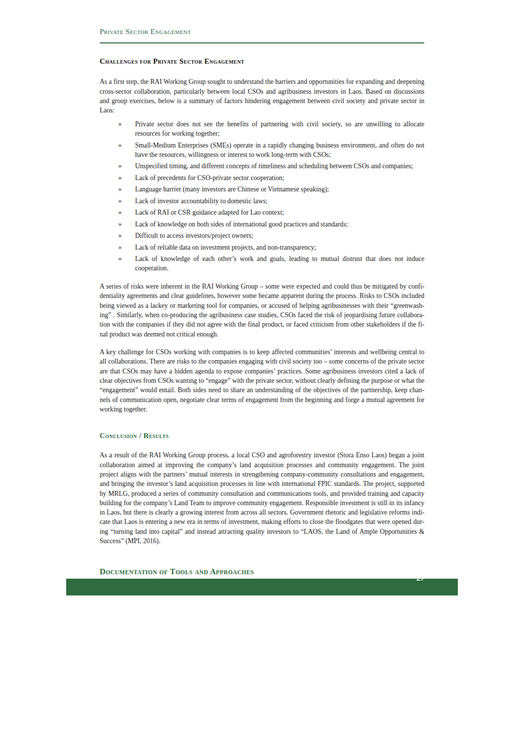Private Sector Engagement
Challenges for Private Sector Engagement
As a first step, the RAI Working Group sought to understand the barriers and opportunities for expanding and deepening cross-sector collaboration, particularly between local CSOs and agribusiness investors in Laos. Based on discussions and group exercises, below is a summary of factors hindering engagement between civil society and private sector in Laos:
Private sector does not see the benefits of partnering with civil society, so are unwilling to allocate resources for working together;
Small-Medium Enterprises (SMEs) operate in a rapidly changing business environment, and often do not have the resources, willingness or interest to work long-term with CSOs;
Unspecified timing, and different concepts of timeliness and scheduling between CSOs and companies;
Lack of precedents for CSO-private sector cooperation;
Language barrier (many investors are Chinese or Vietnamese speaking);
Lack of investor accountability to domestic laws;
Lack of RAI or CSR guidance adapted for Lao context;
Lack of knowledge on both sides of international good practices and standards;
Difficult to access investors/project owners;
Lack of reliable data on investment projects, and non-transparency;
Lack of knowledge of each other’s work and goals, leading to mutual distrust that does not induce cooperation.
A series of risks were inherent in the RAI Working Group – some were expected and could thus be mitigated by confidentiality agreements and clear guidelines, however some became apparent during the process. Risks to CSOs included being viewed as a lackey or marketing tool for companies, or accused of helping agribusinesses with their “greenwashing” . Similarly, when co-producing the agribusiness case studies, CSOs faced the risk of jeopardising future collaboration with the companies if they did not agree with the final product, or faced criticism from other stakeholders if the final product was deemed not critical enough.
A key challenge for CSOs working with companies is to keep affected communities’ interests and wellbeing central to all collaborations. There are risks to the companies engaging with civil society too – some concerns of the private sector are that CSOs may have a hidden agenda to expose companies’ practices. Some agribusiness investors cited a lack of clear objectives from CSOs wanting to “engage” with the private sector, without clearly defining the purpose or what the “engagement” would entail. Both sides need to share an understanding of the objectives of the partnership, keep channels of communication open, negotiate clear terms of engagement from the beginning and forge a mutual agreement for working together.
Conclusion / Results
As a result of the RAI Working Group process, a local CSO and agroforestry investor (Stora Enso Laos) began a joint collaboration aimed at improving the company’s land acquisition processes and community engagement. The joint project aligns with the partners’ mutual interests in strengthening company-community consultations and engagement, and bringing the investor’s land acquisition processes in line with international FPIC standards. The project, supported by MRLG, produced a series of community consultation and communications tools, and provided training and capacity building for the company’s Land Team to improve community engagement. Responsible investment is still in its infancy in Laos, but there is clearly a growing interest from across all sectors. Government rhetoric and legislative reforms indicate that Laos is entering a new era in terms of investment, making efforts to close the floodgates that were opened during “turning land into capital” and instead attracting quality investors to “LAOS, the Land of Ample Opportunities & Success” (MPI, 2016).
Documentation of Tools and Approaches
27